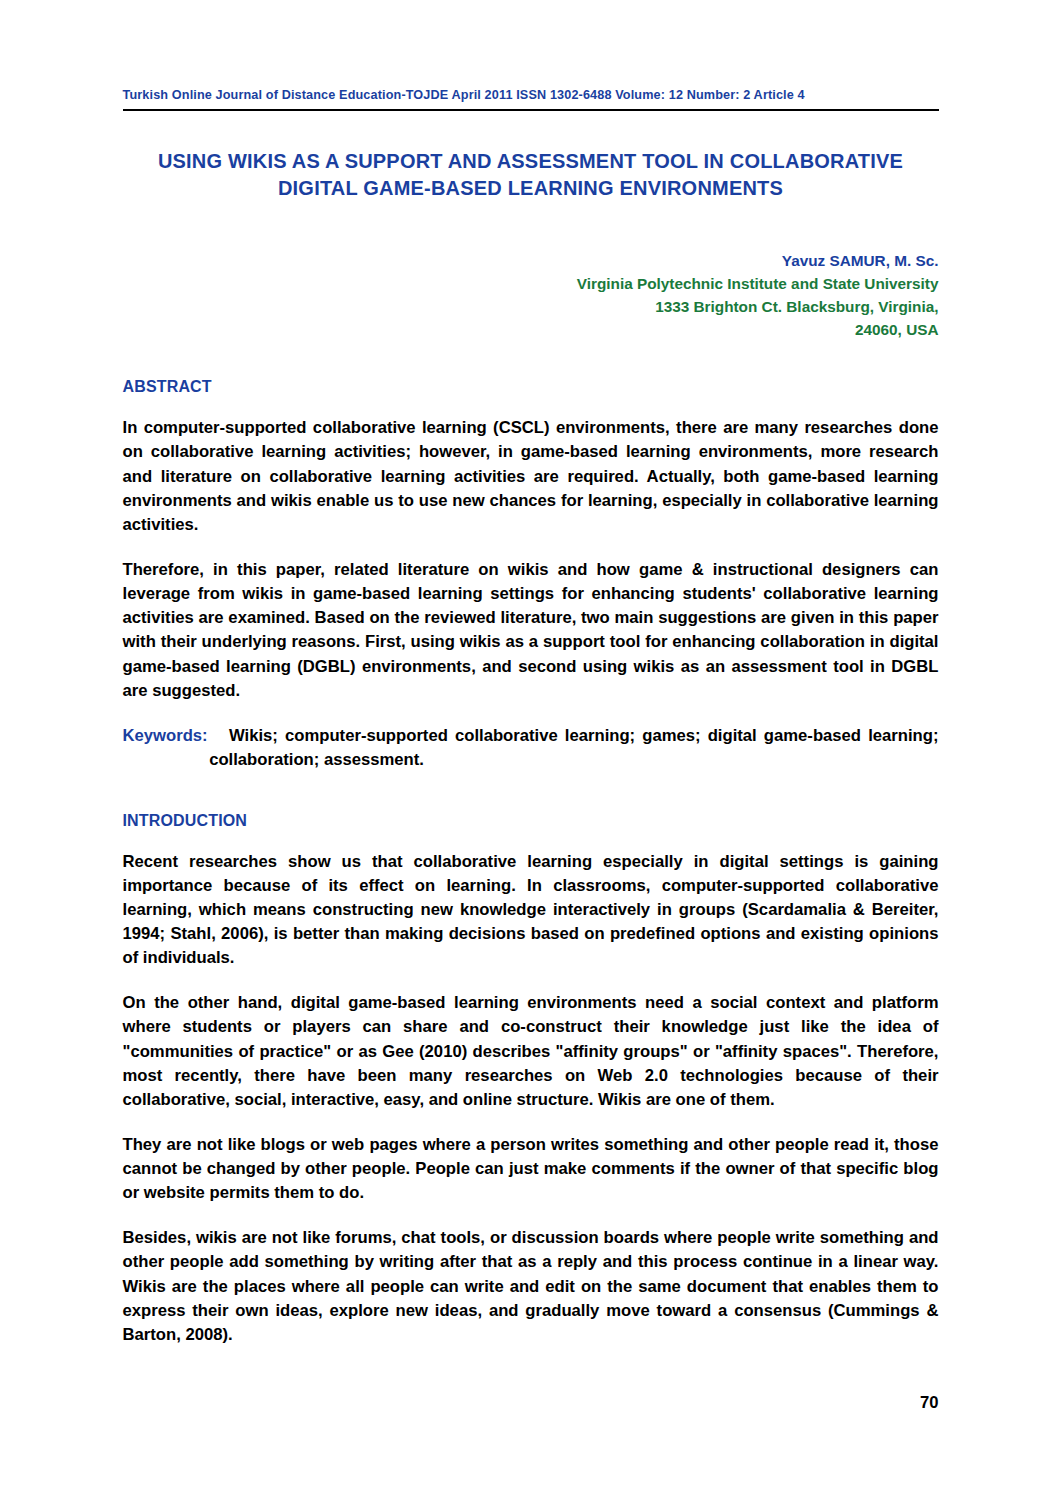Turkish Online Journal of Distance Education-TOJDE April 2011 ISSN 1302-6488 Volume: 12 Number: 2 Article 4
USING WIKIS AS A SUPPORT AND ASSESSMENT TOOL IN COLLABORATIVE DIGITAL GAME-BASED LEARNING ENVIRONMENTS
Yavuz SAMUR, M. Sc.
Virginia Polytechnic Institute and State University
1333 Brighton Ct. Blacksburg, Virginia,
24060, USA
ABSTRACT
In computer-supported collaborative learning (CSCL) environments, there are many researches done on collaborative learning activities; however, in game-based learning environments, more research and literature on collaborative learning activities are required. Actually, both game-based learning environments and wikis enable us to use new chances for learning, especially in collaborative learning activities.
Therefore, in this paper, related literature on wikis and how game & instructional designers can leverage from wikis in game-based learning settings for enhancing students' collaborative learning activities are examined. Based on the reviewed literature, two main suggestions are given in this paper with their underlying reasons. First, using wikis as a support tool for enhancing collaboration in digital game-based learning (DGBL) environments, and second using wikis as an assessment tool in DGBL are suggested.
Keywords: Wikis; computer-supported collaborative learning; games; digital game-based learning; collaboration; assessment.
INTRODUCTION
Recent researches show us that collaborative learning especially in digital settings is gaining importance because of its effect on learning. In classrooms, computer-supported collaborative learning, which means constructing new knowledge interactively in groups (Scardamalia & Bereiter, 1994; Stahl, 2006), is better than making decisions based on predefined options and existing opinions of individuals.
On the other hand, digital game-based learning environments need a social context and platform where students or players can share and co-construct their knowledge just like the idea of "communities of practice" or as Gee (2010) describes "affinity groups" or "affinity spaces". Therefore, most recently, there have been many researches on Web 2.0 technologies because of their collaborative, social, interactive, easy, and online structure. Wikis are one of them.
They are not like blogs or web pages where a person writes something and other people read it, those cannot be changed by other people. People can just make comments if the owner of that specific blog or website permits them to do.
Besides, wikis are not like forums, chat tools, or discussion boards where people write something and other people add something by writing after that as a reply and this process continue in a linear way. Wikis are the places where all people can write and edit on the same document that enables them to express their own ideas, explore new ideas, and gradually move toward a consensus (Cummings & Barton, 2008).
70